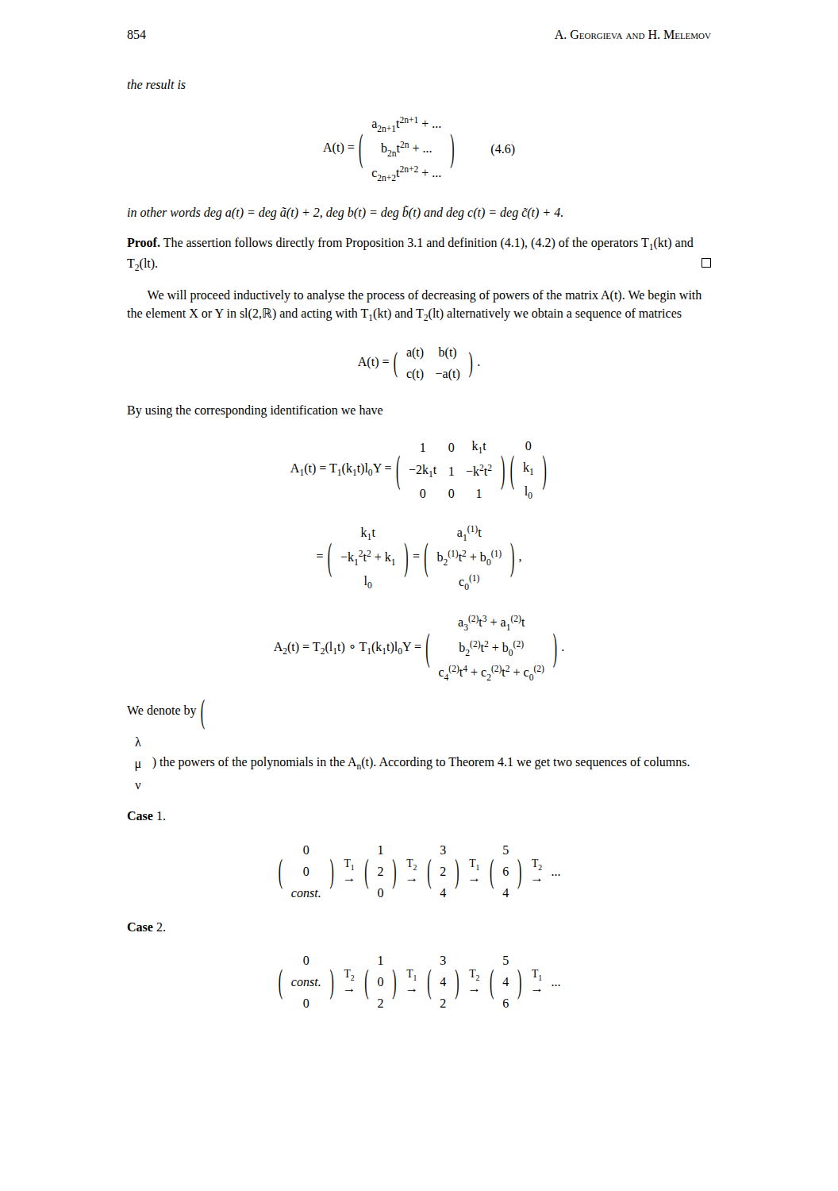854 A. Georgieva and H. Melemov
the result is
A(t) = (
| a 2n+1 t 2n+1 + ... |
| b 2n t 2n + ... |
| c 2n+2 t 2n+2 + ... |
)
(4.6)
in other words deg a(t) = deg ã(t) + 2, deg b(t) = deg b̃(t) and deg c(t) = deg c̃(t) + 4.
Proof. The assertion follows directly from Proposition 3.1 and definition (4.1), (4.2) of the operators T1(kt) and T2(lt).
We will proceed inductively to analyse the process of decreasing of powers of the matrix A(t). We begin with the element X or Y in sl(2,ℝ) and acting with T1(kt) and T2(lt) alternatively we obtain a sequence of matrices
A(t) = (
| a(t) | b(t) |
| c(t) | −a(t) |
) .
By using the corresponding identification we have
A1(t) = T1(k1t)l0Y = (
| 1 | 0 | k 1 t |
| −2k 1 t | 1 | −k 2 t 2 |
| 0 | 0 | 1 |
) (
| 0 |
| k 1 |
| l 0 |
)
= (
| k 1 t |
| −k 1 2 t 2 + k 1 |
| l 0 |
) = (
| a 1 (1) t |
| b 2 (1) t 2 + b 0 (1) |
| c 0 (1) |
) ,
A2(t) = T2(l1t) ∘ T1(k1t)l0Y = (
| a 3 (2) t 3 + a 1 (2) t |
| b 2 (2) t 2 + b 0 (2) |
| c 4 (2) t 4 + c 2 (2) t 2 + c 0 (2) |
) .
We denote by (
| λ |
| μ |
| ν |
) the powers of the polynomials in the An(t). According to Theorem 4.1 we get two sequences of columns.
Case 1.
(
| 0 |
| 0 |
| const. |
) T1→ (
| 1 |
| 2 |
| 0 |
) T2→ (
| 3 |
| 2 |
| 4 |
) T1→ (
| 5 |
| 6 |
| 4 |
) T2→ ...
Case 2.
(
| 0 |
| const. |
| 0 |
) T2→ (
| 1 |
| 0 |
| 2 |
) T1→ (
| 3 |
| 4 |
| 2 |
) T2→ (
| 5 |
| 4 |
| 6 |
) T1→ ...